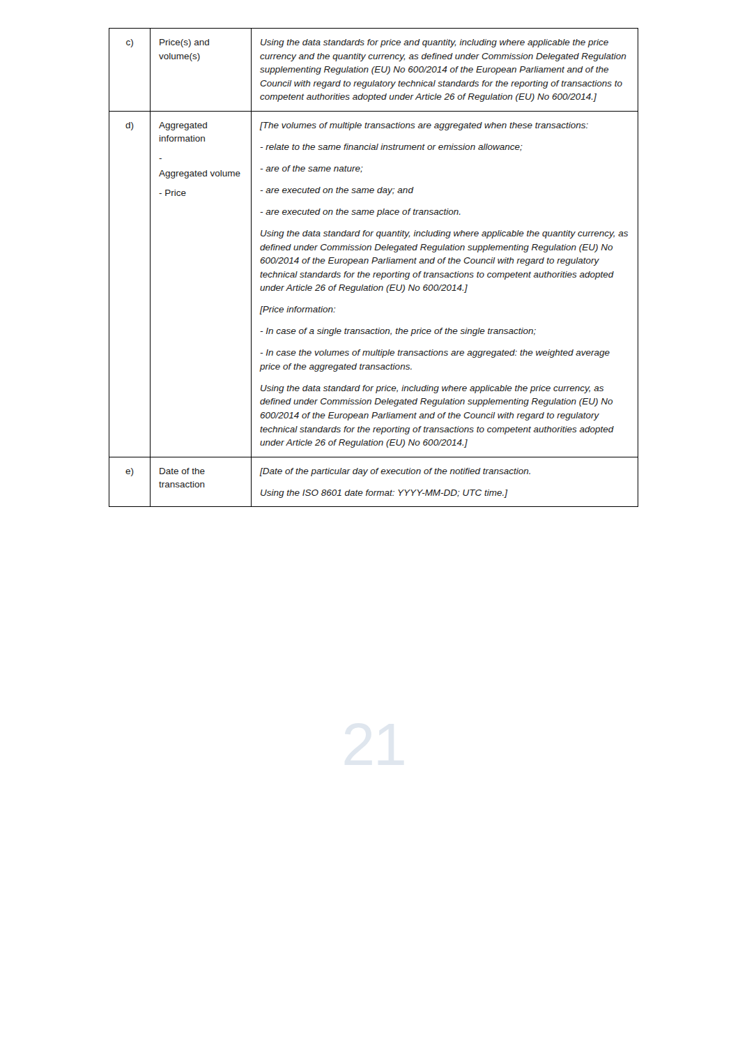| c) | Price(s) and volume(s) | Using the data standards for price and quantity, including where applicable the price currency and the quantity currency, as defined under Commission Delegated Regulation supplementing Regulation (EU) No 600/2014 of the European Parliament and of the Council with regard to regulatory technical standards for the reporting of transactions to competent authorities adopted under Article 26 of Regulation (EU) No 600/2014.] |
| d) | Aggregated information - Aggregated volume - Price | [The volumes of multiple transactions are aggregated when these transactions: - relate to the same financial instrument or emission allowance; - are of the same nature; - are executed on the same day; and - are executed on the same place of transaction. Using the data standard for quantity, including where applicable the quantity currency, as defined under Commission Delegated Regulation supplementing Regulation (EU) No 600/2014 of the European Parliament and of the Council with regard to regulatory technical standards for the reporting of transactions to competent authorities adopted under Article 26 of Regulation (EU) No 600/2014.] [Price information: - In case of a single transaction, the price of the single transaction; - In case the volumes of multiple transactions are aggregated: the weighted average price of the aggregated transactions. Using the data standard for price, including where applicable the price currency, as defined under Commission Delegated Regulation supplementing Regulation (EU) No 600/2014 of the European Parliament and of the Council with regard to regulatory technical standards for the reporting of transactions to competent authorities adopted under Article 26 of Regulation (EU) No 600/2014.] |
| e) | Date of the transaction | [Date of the particular day of execution of the notified transaction. Using the ISO 8601 date format: YYYY-MM-DD; UTC time.] |
21